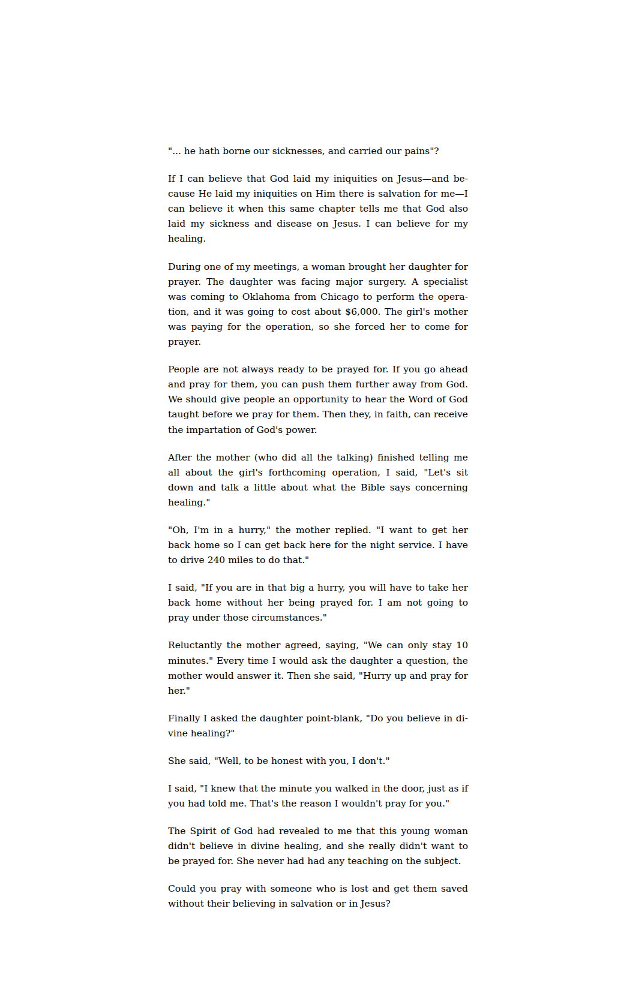"... he hath borne our sicknesses, and carried our pains"?
If I can believe that God laid my iniquities on Jesus—and because He laid my iniquities on Him there is salvation for me—I can believe it when this same chapter tells me that God also laid my sickness and disease on Jesus. I can believe for my healing.
During one of my meetings, a woman brought her daughter for prayer. The daughter was facing major surgery. A specialist was coming to Oklahoma from Chicago to perform the operation, and it was going to cost about $6,000. The girl's mother was paying for the operation, so she forced her to come for prayer.
People are not always ready to be prayed for. If you go ahead and pray for them, you can push them further away from God. We should give people an opportunity to hear the Word of God taught before we pray for them. Then they, in faith, can receive the impartation of God's power.
After the mother (who did all the talking) finished telling me all about the girl's forthcoming operation, I said, "Let's sit down and talk a little about what the Bible says concerning healing."
"Oh, I'm in a hurry," the mother replied. "I want to get her back home so I can get back here for the night service. I have to drive 240 miles to do that."
I said, "If you are in that big a hurry, you will have to take her back home without her being prayed for. I am not going to pray under those circumstances."
Reluctantly the mother agreed, saying, "We can only stay 10 minutes." Every time I would ask the daughter a question, the mother would answer it. Then she said, "Hurry up and pray for her."
Finally I asked the daughter point-blank, "Do you believe in divine healing?"
She said, "Well, to be honest with you, I don't."
I said, "I knew that the minute you walked in the door, just as if you had told me. That's the reason I wouldn't pray for you."
The Spirit of God had revealed to me that this young woman didn't believe in divine healing, and she really didn't want to be prayed for. She never had had any teaching on the subject.
Could you pray with someone who is lost and get them saved without their believing in salvation or in Jesus?